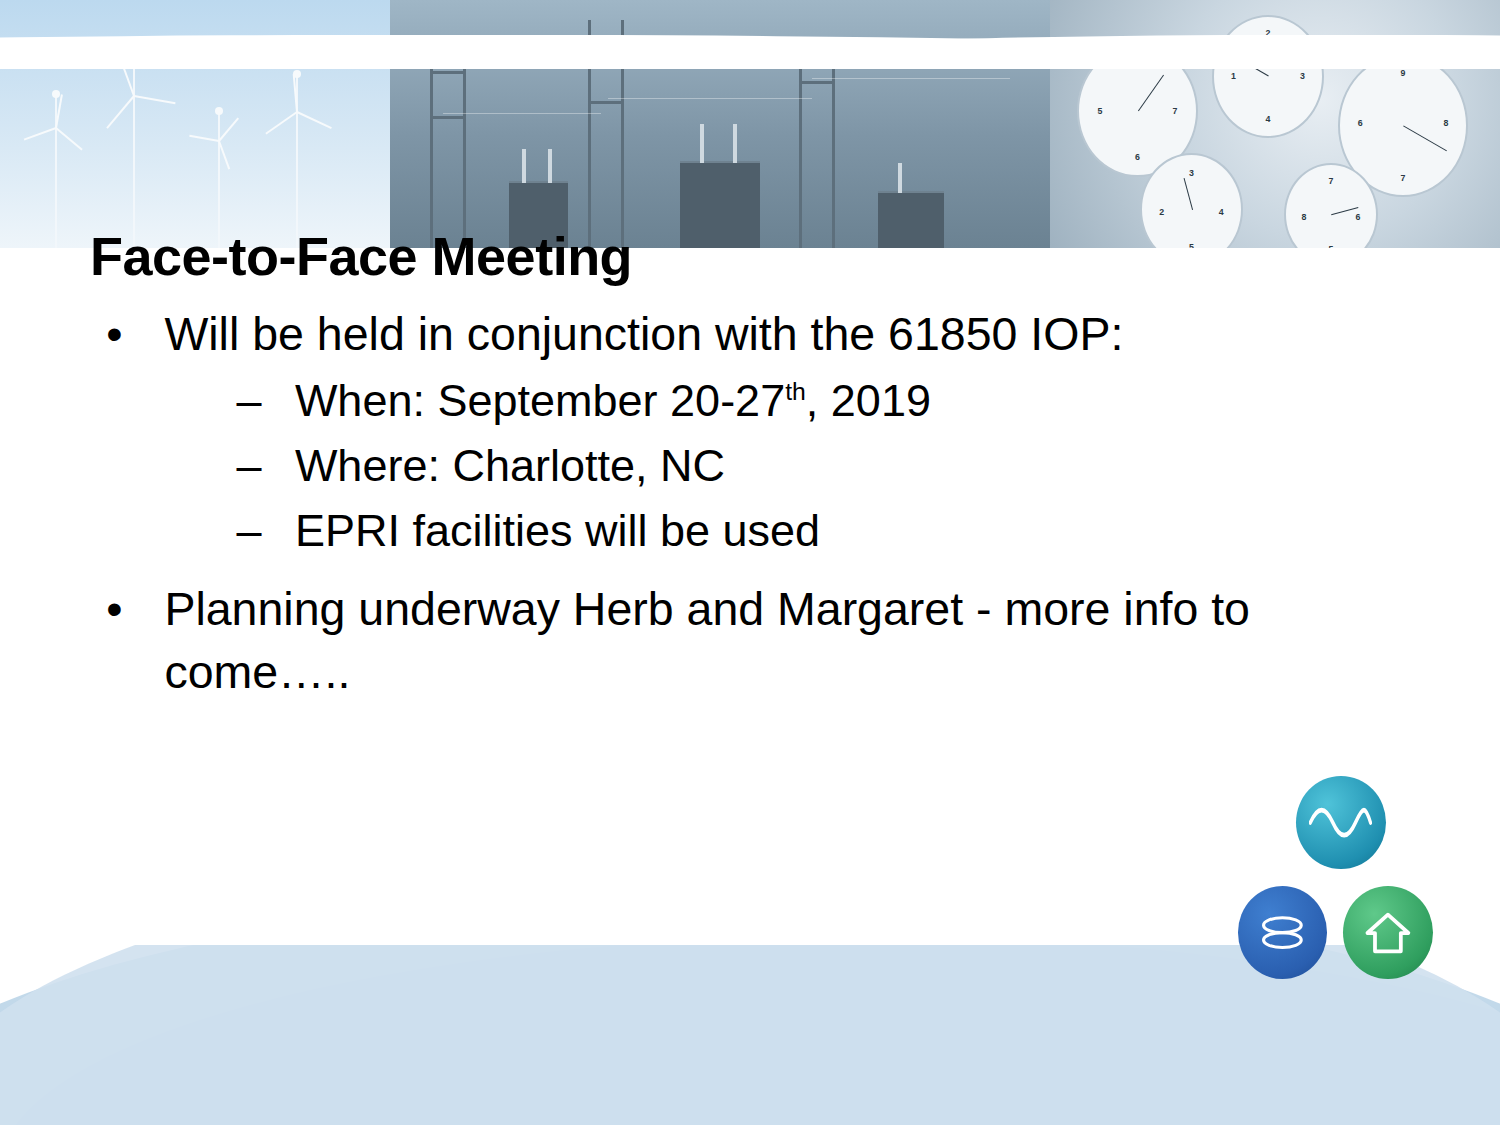8 7 6 5
2 3 4 1
9 8 7 6
3 4 5 2
7 6 5 8
Face-to-Face Meeting
Will be held in conjunction with the 61850 IOP:
When: September 20-27th, 2019
Where: Charlotte, NC
EPRI facilities will be used
Planning underway Herb and Margaret - more info to come…..